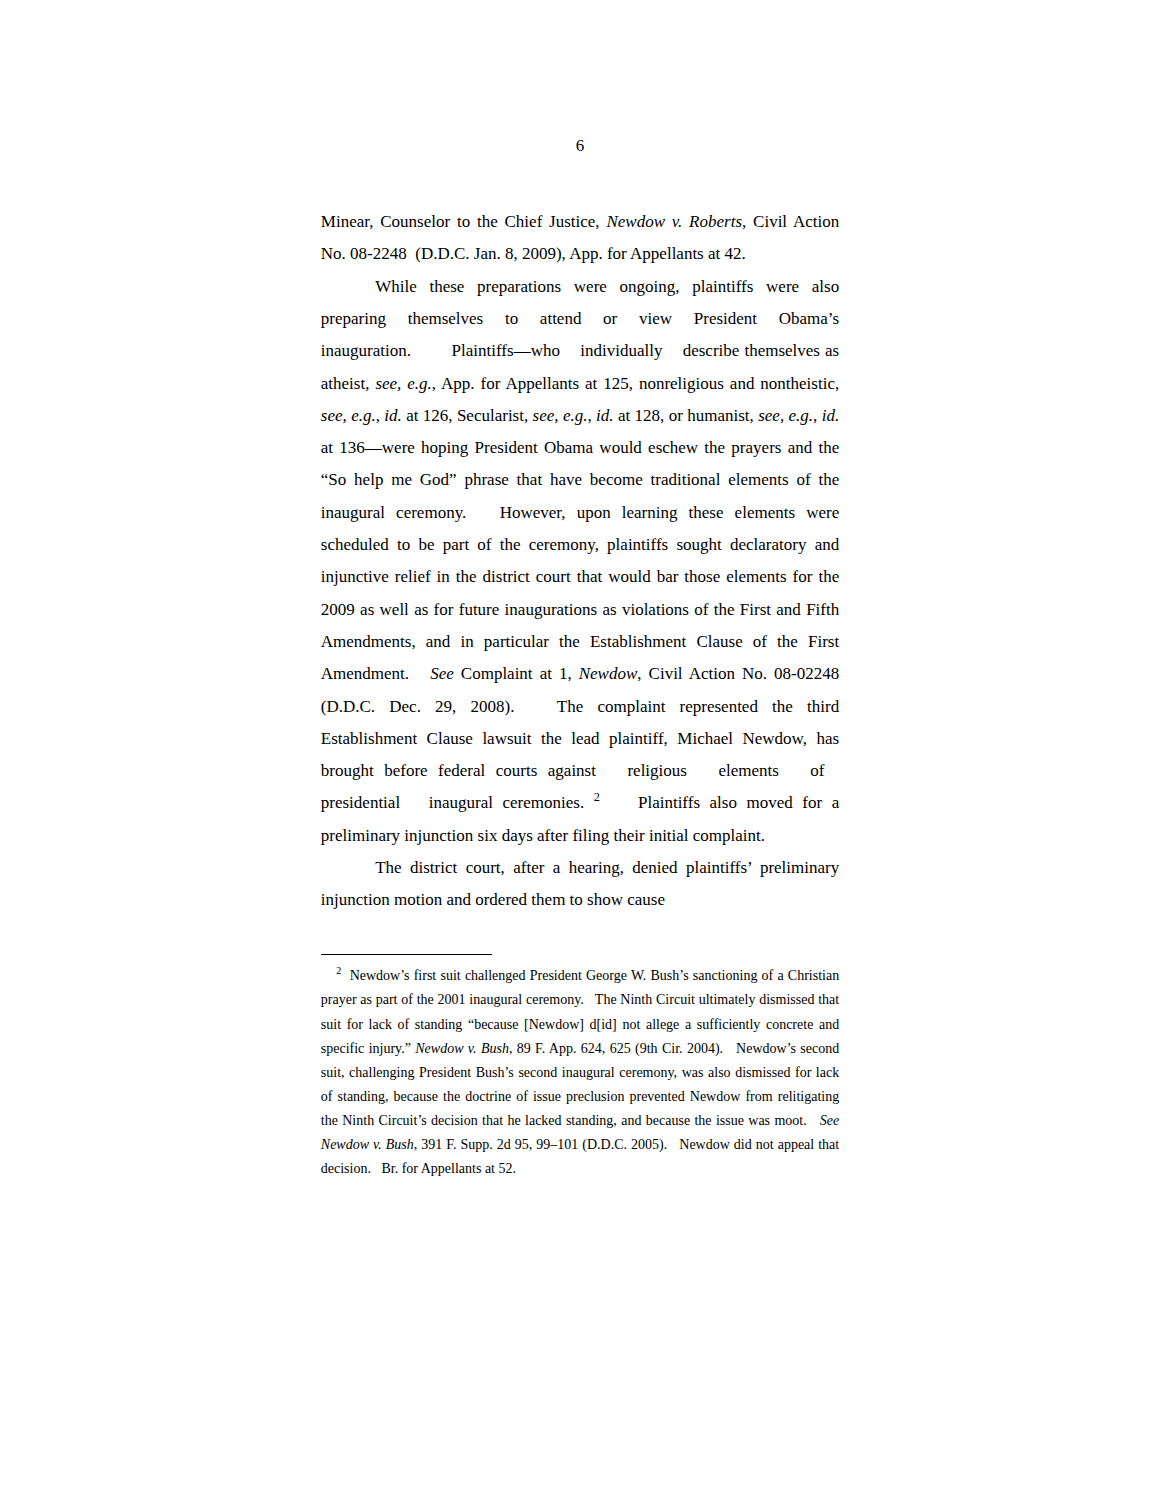6
Minear, Counselor to the Chief Justice, Newdow v. Roberts, Civil Action No. 08-2248 (D.D.C. Jan. 8, 2009), App. for Appellants at 42.
While these preparations were ongoing, plaintiffs were also preparing themselves to attend or view President Obama’s inauguration. Plaintiffs—who individually describe themselves as atheist, see, e.g., App. for Appellants at 125, nonreligious and nontheistic, see, e.g., id. at 126, Secularist, see, e.g., id. at 128, or humanist, see, e.g., id. at 136—were hoping President Obama would eschew the prayers and the “So help me God” phrase that have become traditional elements of the inaugural ceremony. However, upon learning these elements were scheduled to be part of the ceremony, plaintiffs sought declaratory and injunctive relief in the district court that would bar those elements for the 2009 as well as for future inaugurations as violations of the First and Fifth Amendments, and in particular the Establishment Clause of the First Amendment. See Complaint at 1, Newdow, Civil Action No. 08-02248 (D.D.C. Dec. 29, 2008). The complaint represented the third Establishment Clause lawsuit the lead plaintiff, Michael Newdow, has brought before federal courts against religious elements of presidential inaugural ceremonies. 2 Plaintiffs also moved for a preliminary injunction six days after filing their initial complaint.
The district court, after a hearing, denied plaintiffs’ preliminary injunction motion and ordered them to show cause
2 Newdow’s first suit challenged President George W. Bush’s sanctioning of a Christian prayer as part of the 2001 inaugural ceremony. The Ninth Circuit ultimately dismissed that suit for lack of standing “because [Newdow] d[id] not allege a sufficiently concrete and specific injury.” Newdow v. Bush, 89 F. App. 624, 625 (9th Cir. 2004). Newdow’s second suit, challenging President Bush’s second inaugural ceremony, was also dismissed for lack of standing, because the doctrine of issue preclusion prevented Newdow from relitigating the Ninth Circuit’s decision that he lacked standing, and because the issue was moot. See Newdow v. Bush, 391 F. Supp. 2d 95, 99–101 (D.D.C. 2005). Newdow did not appeal that decision. Br. for Appellants at 52.